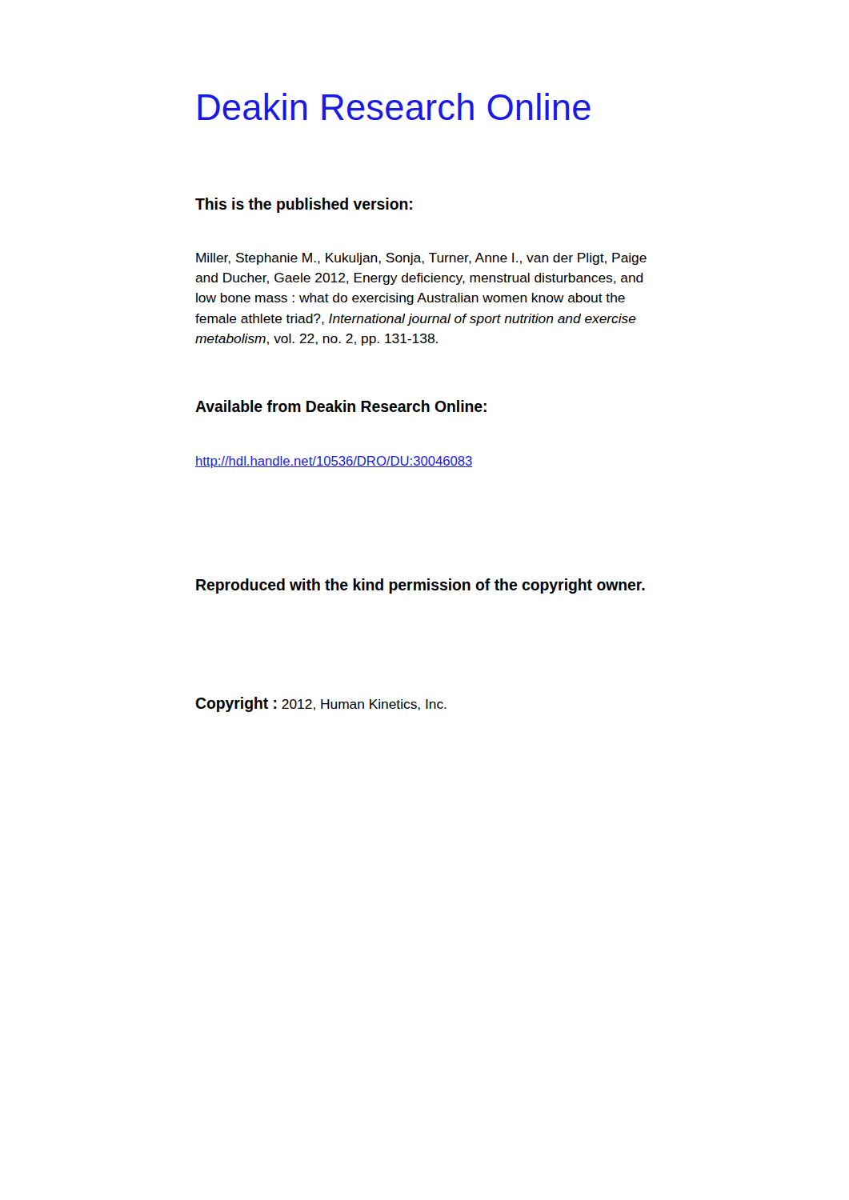Deakin Research Online
This is the published version:
Miller, Stephanie M., Kukuljan, Sonja, Turner, Anne I., van der Pligt, Paige and Ducher, Gaele 2012, Energy deficiency, menstrual disturbances, and low bone mass : what do exercising Australian women know about the female athlete triad?, International journal of sport nutrition and exercise metabolism, vol. 22, no. 2, pp. 131-138.
Available from Deakin Research Online:
http://hdl.handle.net/10536/DRO/DU:30046083
Reproduced with the kind permission of the copyright owner.
Copyright : 2012, Human Kinetics, Inc.